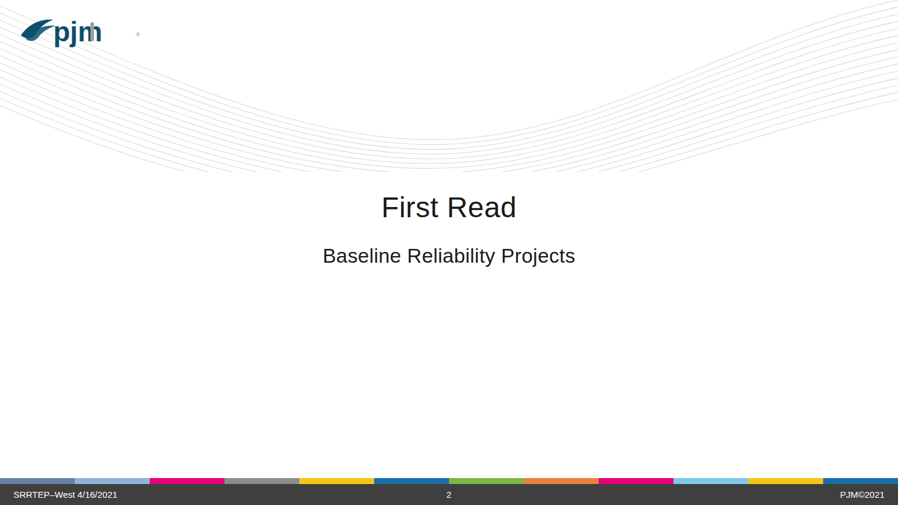pjm ®
First Read
Baseline Reliability Projects
SRRTEP–West 4/16/2021
2
PJM©2021